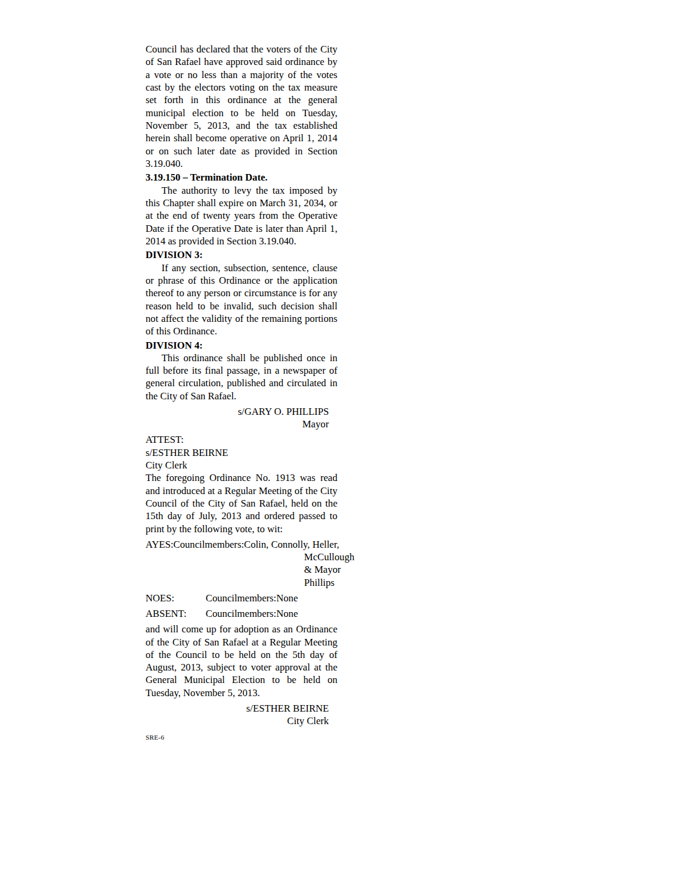Council has declared that the voters of the City of San Rafael have approved said ordinance by a vote or no less than a majority of the votes cast by the electors voting on the tax measure set forth in this ordinance at the general municipal election to be held on Tuesday, November 5, 2013, and the tax established herein shall become operative on April 1, 2014 or on such later date as provided in Section 3.19.040.
3.19.150 – Termination Date.
The authority to levy the tax imposed by this Chapter shall expire on March 31, 2034, or at the end of twenty years from the Operative Date if the Operative Date is later than April 1, 2014 as provided in Section 3.19.040.
DIVISION 3:
If any section, subsection, sentence, clause or phrase of this Ordinance or the application thereof to any person or circumstance is for any reason held to be invalid, such decision shall not affect the validity of the remaining portions of this Ordinance.
DIVISION 4:
This ordinance shall be published once in full before its final passage, in a newspaper of general circulation, published and circulated in the City of San Rafael.
s/GARY O. PHILLIPS
Mayor
ATTEST:
s/ESTHER BEIRNE
City Clerk
The foregoing Ordinance No. 1913 was read and introduced at a Regular Meeting of the City Council of the City of San Rafael, held on the 15th day of July, 2013 and ordered passed to print by the following vote, to wit:
| AYES: | Councilmembers: | Colin, Connolly, Heller, |
| | | McCullough & Mayor |
| | | Phillips |
| NOES: | Councilmembers: | None |
| ABSENT: | Councilmembers: | None |
and will come up for adoption as an Ordinance of the City of San Rafael at a Regular Meeting of the Council to be held on the 5th day of August, 2013, subject to voter approval at the General Municipal Election to be held on Tuesday, November 5, 2013.
s/ESTHER BEIRNE
City Clerk
SRE-6